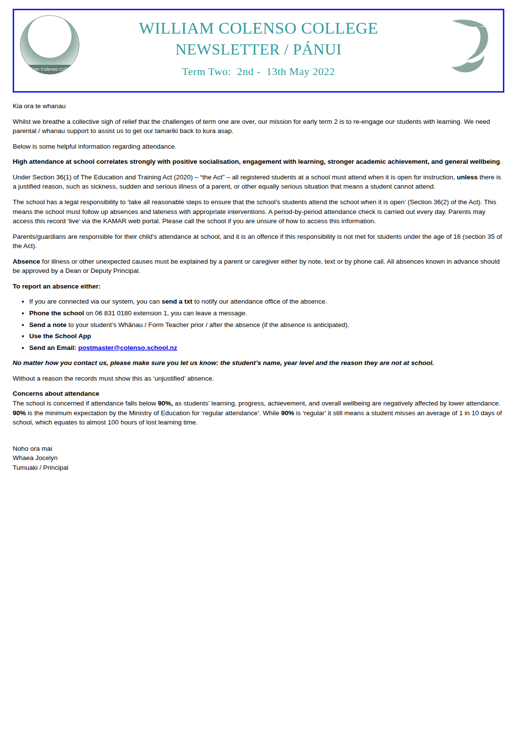William Colenso College
WILLIAM COLENSO COLLEGE
NEWSLETTER / PÁNUI
Term Two: 2nd - 13th May 2022
Kia ora te whanau
Whilst we breathe a collective sigh of relief that the challenges of term one are over, our mission for early term 2 is to re-engage our students with learning. We need parental / whanau support to assist us to get our tamariki back to kura asap.
Below is some helpful information regarding attendance.
High attendance at school correlates strongly with positive socialisation, engagement with learning, stronger academic achievement, and general wellbeing.
Under Section 36(1) of The Education and Training Act (2020) – “the Act” – all registered students at a school must attend when it is open for instruction, unless there is a justified reason, such as sickness, sudden and serious illness of a parent, or other equally serious situation that means a student cannot attend.
The school has a legal responsibility to ‘take all reasonable steps to ensure that the school’s students attend the school when it is open’ (Section 36(2) of the Act). This means the school must follow up absences and lateness with appropriate interventions. A period-by-period attendance check is carried out every day. Parents may access this record ‘live’ via the KAMAR web portal. Please call the school if you are unsure of how to access this information.
Parents/guardians are responsible for their child’s attendance at school, and it is an offence if this responsibility is not met for students under the age of 16 (section 35 of the Act).
Absence for illness or other unexpected causes must be explained by a parent or caregiver either by note, text or by phone call. All absences known in advance should be approved by a Dean or Deputy Principal.
To report an absence either:
If you are connected via our system, you can send a txt to notify our attendance office of the absence.
Phone the school on 06 831 0180 extension 1, you can leave a message.
Send a note to your student’s Whānau / Form Teacher prior / after the absence (if the absence is anticipated).
Use the School App
Send an Email: postmaster@colenso.school.nz
No matter how you contact us, please make sure you let us know: the student’s name, year level and the reason they are not at school.
Without a reason the records must show this as ‘unjustified’ absence.
Concerns about attendance
The school is concerned if attendance falls below 90%, as students’ learning, progress, achievement, and overall wellbeing are negatively affected by lower attendance. 90% is the minimum expectation by the Ministry of Education for ‘regular attendance’. While 90% is ‘regular’ it still means a student misses an average of 1 in 10 days of school, which equates to almost 100 hours of lost learning time.
Noho ora mai
Whaea Jocelyn
Tumuaki / Principal